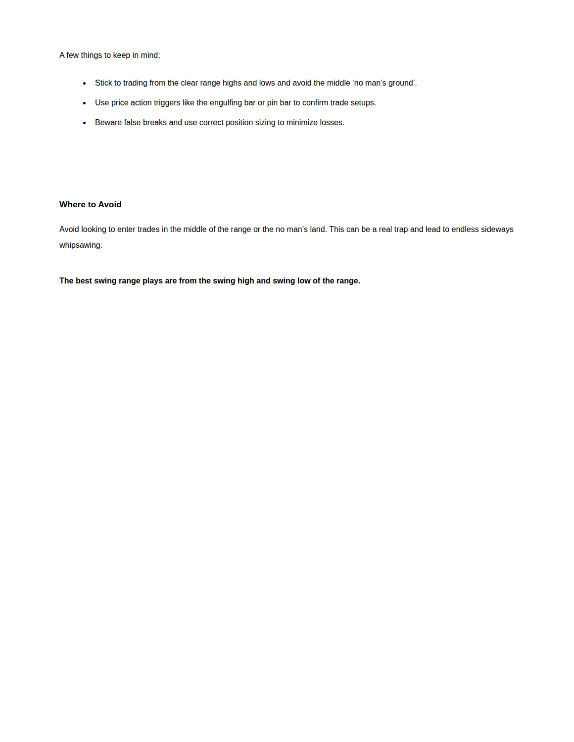A few things to keep in mind;
Stick to trading from the clear range highs and lows and avoid the middle ‘no man’s ground’.
Use price action triggers like the engulfing bar or pin bar to confirm trade setups.
Beware false breaks and use correct position sizing to minimize losses.
Where to Avoid
Avoid looking to enter trades in the middle of the range or the no man’s land. This can be a real trap and lead to endless sideways whipsawing.
The best swing range plays are from the swing high and swing low of the range.